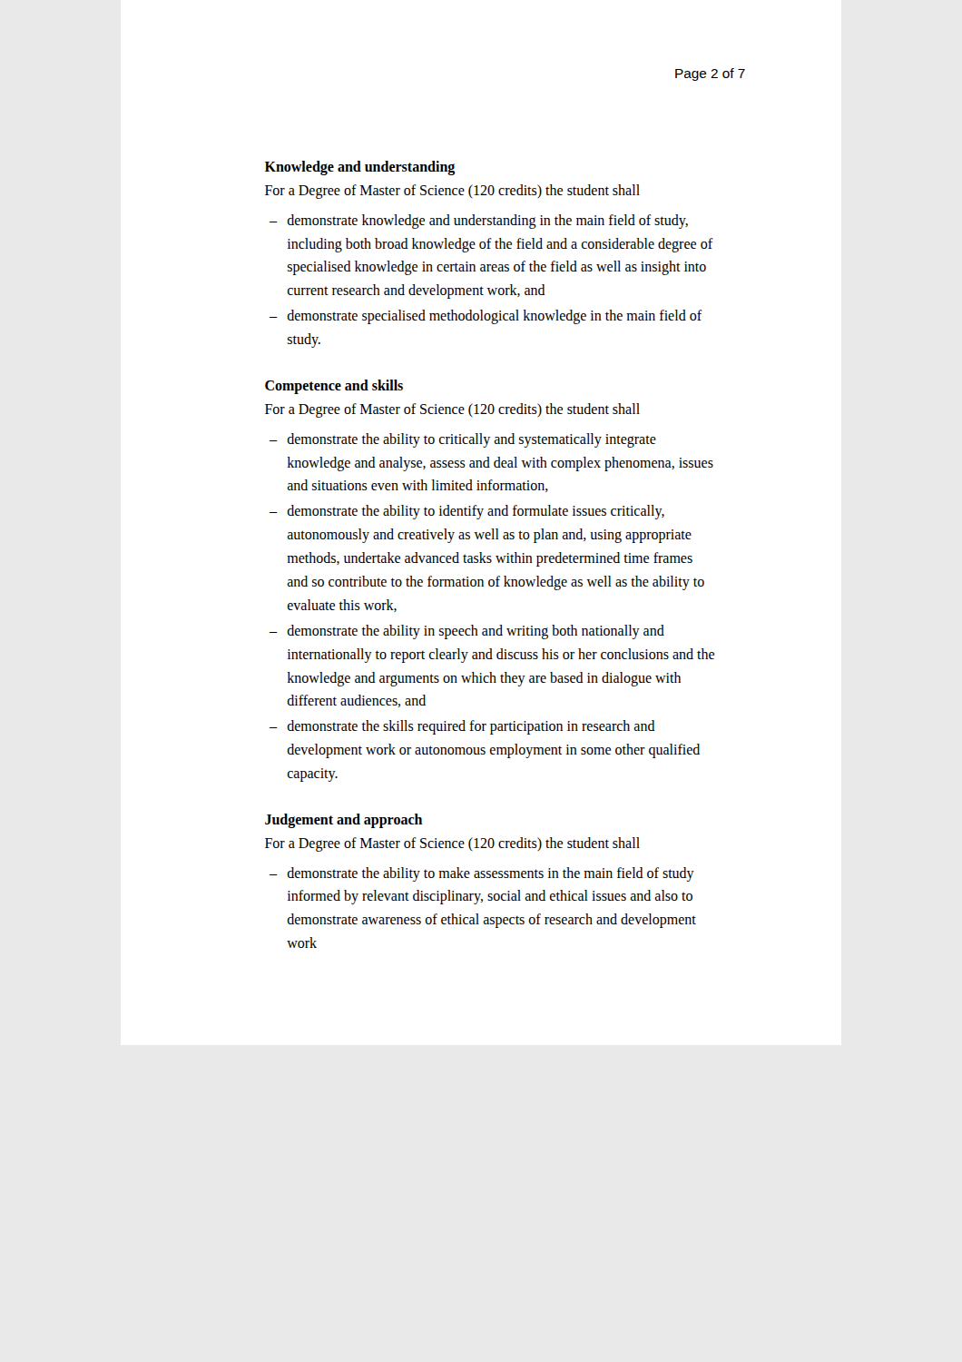Page 2 of 7
Knowledge and understanding
For a Degree of Master of Science (120 credits) the student shall
demonstrate knowledge and understanding in the main field of study, including both broad knowledge of the field and a considerable degree of specialised knowledge in certain areas of the field as well as insight into current research and development work, and
demonstrate specialised methodological knowledge in the main field of study.
Competence and skills
For a Degree of Master of Science (120 credits) the student shall
demonstrate the ability to critically and systematically integrate knowledge and analyse, assess and deal with complex phenomena, issues and situations even with limited information,
demonstrate the ability to identify and formulate issues critically, autonomously and creatively as well as to plan and, using appropriate methods, undertake advanced tasks within predetermined time frames and so contribute to the formation of knowledge as well as the ability to evaluate this work,
demonstrate the ability in speech and writing both nationally and internationally to report clearly and discuss his or her conclusions and the knowledge and arguments on which they are based in dialogue with different audiences, and
demonstrate the skills required for participation in research and development work or autonomous employment in some other qualified capacity.
Judgement and approach
For a Degree of Master of Science (120 credits) the student shall
demonstrate the ability to make assessments in the main field of study informed by relevant disciplinary, social and ethical issues and also to demonstrate awareness of ethical aspects of research and development work